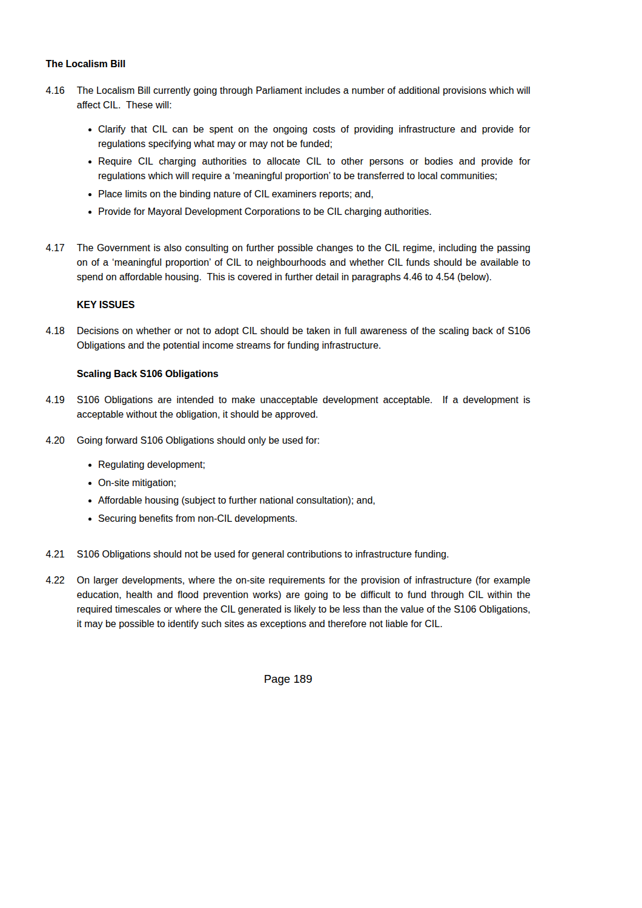The Localism Bill
4.16
The Localism Bill currently going through Parliament includes a number of additional provisions which will affect CIL. These will:
Clarify that CIL can be spent on the ongoing costs of providing infrastructure and provide for regulations specifying what may or may not be funded;
Require CIL charging authorities to allocate CIL to other persons or bodies and provide for regulations which will require a ‘meaningful proportion’ to be transferred to local communities;
Place limits on the binding nature of CIL examiners reports; and,
Provide for Mayoral Development Corporations to be CIL charging authorities.
4.17
The Government is also consulting on further possible changes to the CIL regime, including the passing on of a ‘meaningful proportion’ of CIL to neighbourhoods and whether CIL funds should be available to spend on affordable housing. This is covered in further detail in paragraphs 4.46 to 4.54 (below).
KEY ISSUES
4.18
Decisions on whether or not to adopt CIL should be taken in full awareness of the scaling back of S106 Obligations and the potential income streams for funding infrastructure.
Scaling Back S106 Obligations
4.19
S106 Obligations are intended to make unacceptable development acceptable. If a development is acceptable without the obligation, it should be approved.
4.20
Going forward S106 Obligations should only be used for:
Regulating development;
On-site mitigation;
Affordable housing (subject to further national consultation); and,
Securing benefits from non-CIL developments.
4.21
S106 Obligations should not be used for general contributions to infrastructure funding.
4.22
On larger developments, where the on-site requirements for the provision of infrastructure (for example education, health and flood prevention works) are going to be difficult to fund through CIL within the required timescales or where the CIL generated is likely to be less than the value of the S106 Obligations, it may be possible to identify such sites as exceptions and therefore not liable for CIL.
Page 189